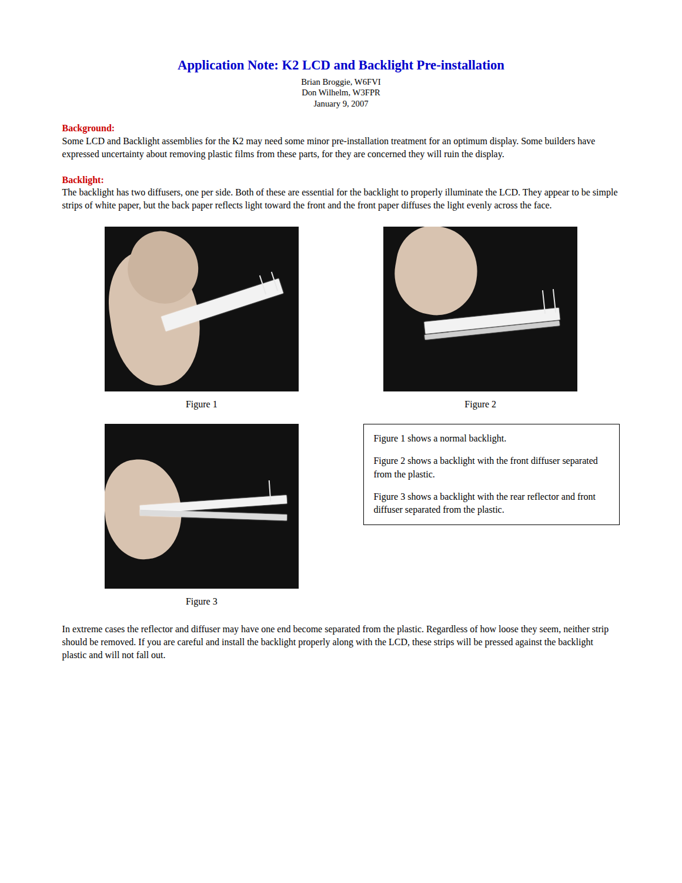Application Note: K2 LCD and Backlight Pre-installation
Brian Broggie, W6FVI
Don Wilhelm, W3FPR
January 9, 2007
Background:
Some LCD and Backlight assemblies for the K2 may need some minor pre-installation treatment for an optimum display. Some builders have expressed uncertainty about removing plastic films from these parts, for they are concerned they will ruin the display.
Backlight:
The backlight has two diffusers, one per side. Both of these are essential for the backlight to properly illuminate the LCD. They appear to be simple strips of white paper, but the back paper reflects light toward the front and the front paper diffuses the light evenly across the face.
| Figure 1 | Figure 2 |
| Figure 3 | Figure 1 shows a normal backlight. Figure 2 shows a backlight with the front diffuser separated from the plastic. Figure 3 shows a backlight with the rear reflector and front diffuser separated from the plastic. |
In extreme cases the reflector and diffuser may have one end become separated from the plastic. Regardless of how loose they seem, neither strip should be removed. If you are careful and install the backlight properly along with the LCD, these strips will be pressed against the backlight plastic and will not fall out.